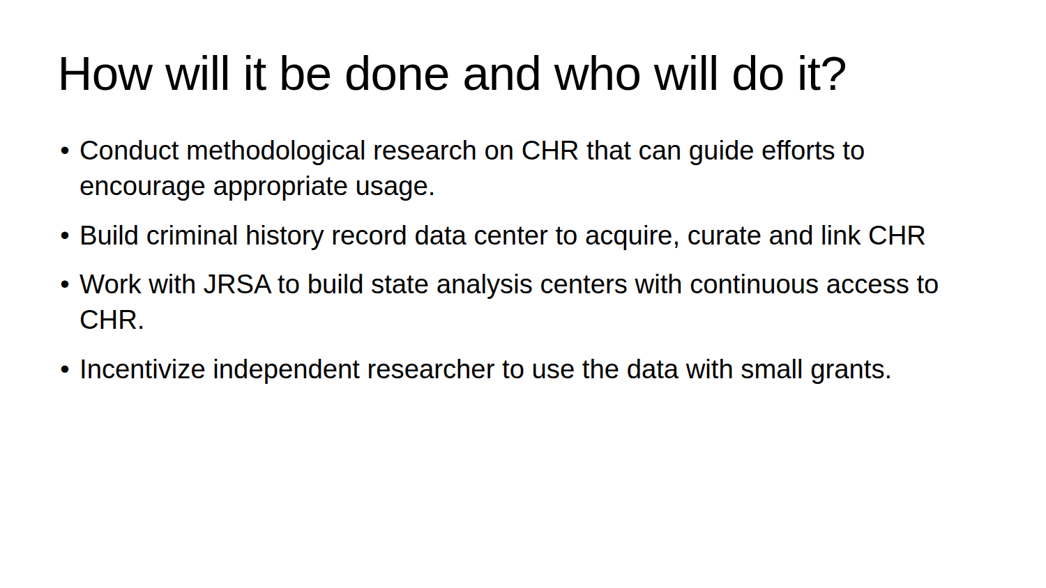How will it be done and who will do it?
Conduct methodological research on CHR that can guide efforts to encourage appropriate usage.
Build criminal history record data center to acquire, curate and link CHR
Work with JRSA to build state analysis centers with continuous access to CHR.
Incentivize independent researcher to use the data with small grants.